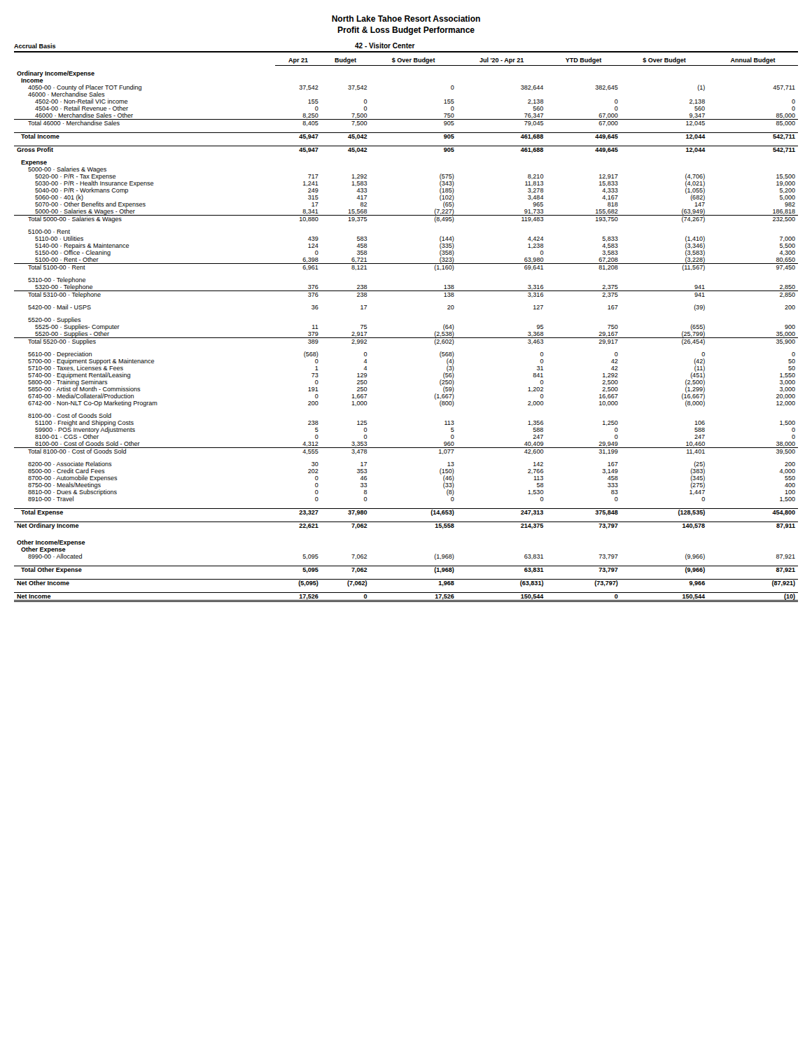North Lake Tahoe Resort Association
Profit & Loss Budget Performance
Accrual Basis
42 - Visitor Center
| | Apr 21 | Budget | $ Over Budget | Jul '20 - Apr 21 | YTD Budget | $ Over Budget | Annual Budget |
| --- | --- | --- | --- | --- | --- | --- | --- |
| Ordinary Income/Expense | | | | | | | |
| Income | | | | | | | |
| 4050-00 · County of Placer TOT Funding | 37,542 | 37,542 | 0 | 382,644 | 382,645 | (1) | 457,711 |
| 46000 · Merchandise Sales | | | | | | | |
| 4502-00 · Non-Retail VIC income | 155 | 0 | 155 | 2,138 | 0 | 2,138 | 0 |
| 4504-00 · Retail Revenue - Other | 0 | 0 | 0 | 560 | 0 | 560 | 0 |
| 46000 · Merchandise Sales - Other | 8,250 | 7,500 | 750 | 76,347 | 67,000 | 9,347 | 85,000 |
| Total 46000 · Merchandise Sales | 8,405 | 7,500 | 905 | 79,045 | 67,000 | 12,045 | 85,000 |
| Total Income | 45,947 | 45,042 | 905 | 461,688 | 449,645 | 12,044 | 542,711 |
| Gross Profit | 45,947 | 45,042 | 905 | 461,688 | 449,645 | 12,044 | 542,711 |
| Expense | | | | | | | |
| 5000-00 · Salaries & Wages | | | | | | | |
| 5020-00 · P/R - Tax Expense | 717 | 1,292 | (575) | 8,210 | 12,917 | (4,706) | 15,500 |
| 5030-00 · P/R - Health Insurance Expense | 1,241 | 1,583 | (343) | 11,813 | 15,833 | (4,021) | 19,000 |
| 5040-00 · P/R - Workmans Comp | 249 | 433 | (185) | 3,278 | 4,333 | (1,055) | 5,200 |
| 5060-00 · 401 (k) | 315 | 417 | (102) | 3,484 | 4,167 | (682) | 5,000 |
| 5070-00 · Other Benefits and Expenses | 17 | 82 | (65) | 965 | 818 | 147 | 982 |
| 5000-00 · Salaries & Wages - Other | 8,341 | 15,568 | (7,227) | 91,733 | 155,682 | (63,949) | 186,818 |
| Total 5000-00 · Salaries & Wages | 10,880 | 19,375 | (8,495) | 119,483 | 193,750 | (74,267) | 232,500 |
| 5100-00 · Rent | | | | | | | |
| 5110-00 · Utilities | 439 | 583 | (144) | 4,424 | 5,833 | (1,410) | 7,000 |
| 5140-00 · Repairs & Maintenance | 124 | 458 | (335) | 1,238 | 4,583 | (3,346) | 5,500 |
| 5150-00 · Office - Cleaning | 0 | 358 | (358) | 0 | 3,583 | (3,583) | 4,300 |
| 5100-00 · Rent - Other | 6,398 | 6,721 | (323) | 63,980 | 67,208 | (3,228) | 80,650 |
| Total 5100-00 · Rent | 6,961 | 8,121 | (1,160) | 69,641 | 81,208 | (11,567) | 97,450 |
| 5310-00 · Telephone | | | | | | | |
| 5320-00 · Telephone | 376 | 238 | 138 | 3,316 | 2,375 | 941 | 2,850 |
| Total 5310-00 · Telephone | 376 | 238 | 138 | 3,316 | 2,375 | 941 | 2,850 |
| 5420-00 · Mail - USPS | 36 | 17 | 20 | 127 | 167 | (39) | 200 |
| 5520-00 · Supplies | | | | | | | |
| 5525-00 · Supplies- Computer | 11 | 75 | (64) | 95 | 750 | (655) | 900 |
| 5520-00 · Supplies - Other | 379 | 2,917 | (2,538) | 3,368 | 29,167 | (25,799) | 35,000 |
| Total 5520-00 · Supplies | 389 | 2,992 | (2,602) | 3,463 | 29,917 | (26,454) | 35,900 |
| 5610-00 · Depreciation | (568) | 0 | (568) | 0 | 0 | 0 | 0 |
| 5700-00 · Equipment Support & Maintenance | 0 | 4 | (4) | 0 | 42 | (42) | 50 |
| 5710-00 · Taxes, Licenses & Fees | 1 | 4 | (3) | 31 | 42 | (11) | 50 |
| 5740-00 · Equipment Rental/Leasing | 73 | 129 | (56) | 841 | 1,292 | (451) | 1,550 |
| 5800-00 · Training Seminars | 0 | 250 | (250) | 0 | 2,500 | (2,500) | 3,000 |
| 5850-00 · Artist of Month - Commissions | 191 | 250 | (59) | 1,202 | 2,500 | (1,299) | 3,000 |
| 6740-00 · Media/Collateral/Production | 0 | 1,667 | (1,667) | 0 | 16,667 | (16,667) | 20,000 |
| 6742-00 · Non-NLT Co-Op Marketing Program | 200 | 1,000 | (800) | 2,000 | 10,000 | (8,000) | 12,000 |
| 8100-00 · Cost of Goods Sold | | | | | | | |
| 51100 · Freight and Shipping Costs | 238 | 125 | 113 | 1,356 | 1,250 | 106 | 1,500 |
| 59900 · POS Inventory Adjustments | 5 | 0 | 5 | 588 | 0 | 588 | 0 |
| 8100-01 · CGS - Other | 0 | 0 | 0 | 247 | 0 | 247 | 0 |
| 8100-00 · Cost of Goods Sold - Other | 4,312 | 3,353 | 960 | 40,409 | 29,949 | 10,460 | 38,000 |
| Total 8100-00 · Cost of Goods Sold | 4,555 | 3,478 | 1,077 | 42,600 | 31,199 | 11,401 | 39,500 |
| 8200-00 · Associate Relations | 30 | 17 | 13 | 142 | 167 | (25) | 200 |
| 8500-00 · Credit Card Fees | 202 | 353 | (150) | 2,766 | 3,149 | (383) | 4,000 |
| 8700-00 · Automobile Expenses | 0 | 46 | (46) | 113 | 458 | (345) | 550 |
| 8750-00 · Meals/Meetings | 0 | 33 | (33) | 58 | 333 | (275) | 400 |
| 8810-00 · Dues & Subscriptions | 0 | 8 | (8) | 1,530 | 83 | 1,447 | 100 |
| 8910-00 · Travel | 0 | 0 | 0 | 0 | 0 | 0 | 1,500 |
| Total Expense | 23,327 | 37,980 | (14,653) | 247,313 | 375,848 | (128,535) | 454,800 |
| Net Ordinary Income | 22,621 | 7,062 | 15,558 | 214,375 | 73,797 | 140,578 | 87,911 |
| Other Income/Expense | | | | | | | |
| Other Expense | | | | | | | |
| 8990-00 · Allocated | 5,095 | 7,062 | (1,968) | 63,831 | 73,797 | (9,966) | 87,921 |
| Total Other Expense | 5,095 | 7,062 | (1,968) | 63,831 | 73,797 | (9,966) | 87,921 |
| Net Other Income | (5,095) | (7,062) | 1,968 | (63,831) | (73,797) | 9,966 | (87,921) |
| Net Income | 17,526 | 0 | 17,526 | 150,544 | 0 | 150,544 | (10) |